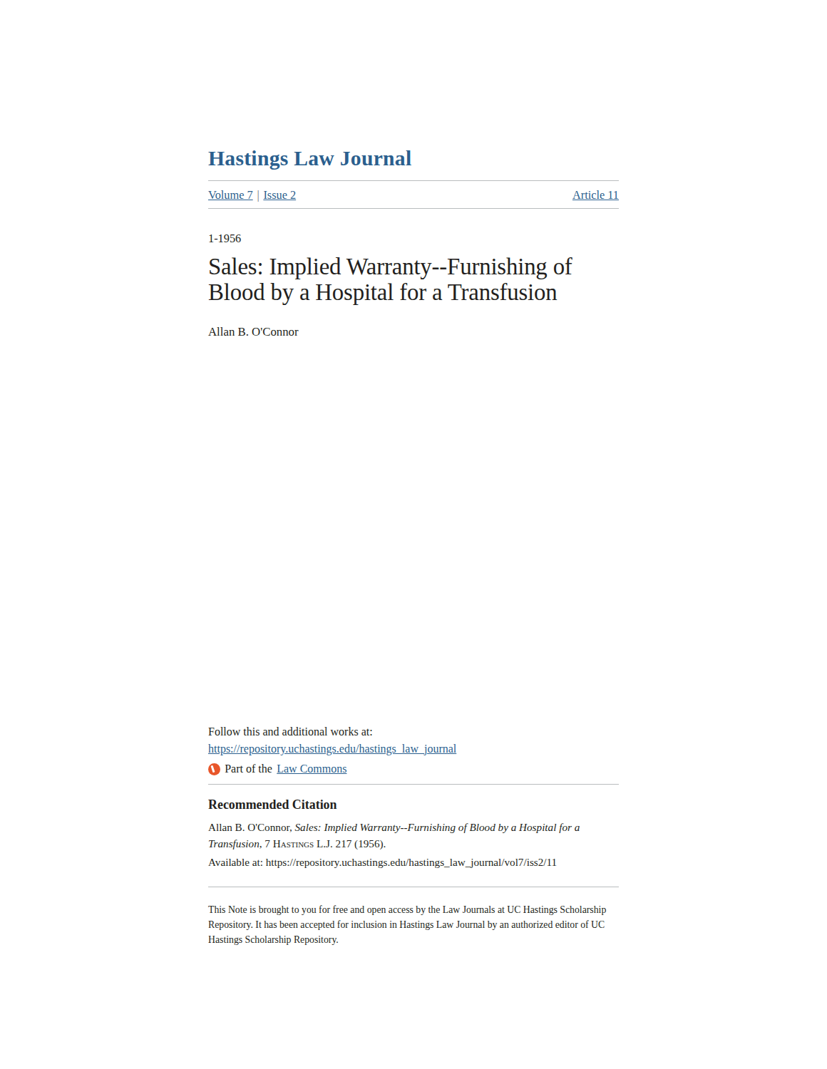Hastings Law Journal
Volume 7|Issue 2 Article 11
1-1956
Sales: Implied Warranty--Furnishing of Blood by a Hospital for a Transfusion
Allan B. O'Connor
Follow this and additional works at: https://repository.uchastings.edu/hastings_law_journal
Part of the Law Commons
Recommended Citation
Allan B. O'Connor, Sales: Implied Warranty--Furnishing of Blood by a Hospital for a Transfusion, 7 Hastings L.J. 217 (1956).
Available at: https://repository.uchastings.edu/hastings_law_journal/vol7/iss2/11
This Note is brought to you for free and open access by the Law Journals at UC Hastings Scholarship Repository. It has been accepted for inclusion in Hastings Law Journal by an authorized editor of UC Hastings Scholarship Repository.